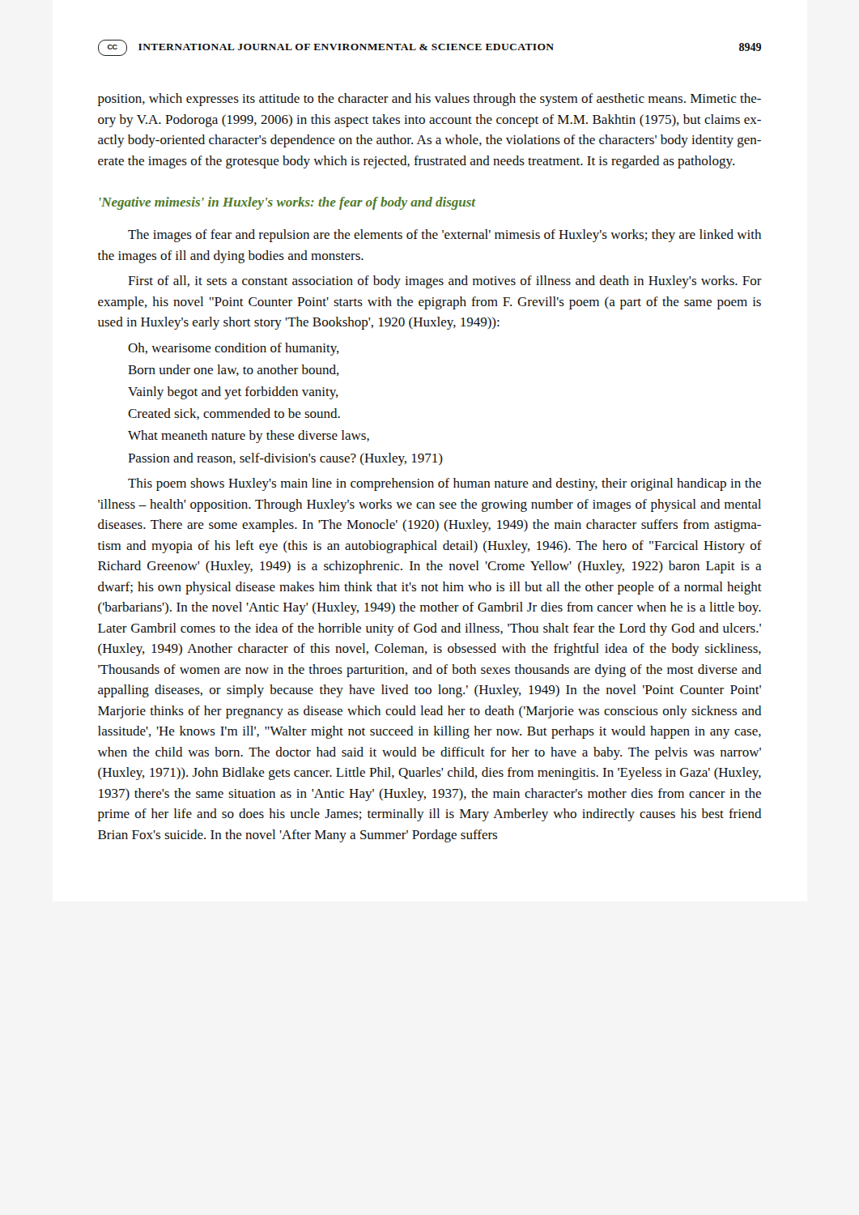CC
International Journal of Environmental & Science Education
8949
position, which expresses its attitude to the character and his values through the system of aesthetic means. Mimetic theory by V.A. Podoroga (1999, 2006) in this aspect takes into account the concept of M.M. Bakhtin (1975), but claims exactly body-oriented character's dependence on the author. As a whole, the violations of the characters' body identity generate the images of the grotesque body which is rejected, frustrated and needs treatment. It is regarded as pathology.
'Negative mimesis' in Huxley's works: the fear of body and disgust
The images of fear and repulsion are the elements of the 'external' mimesis of Huxley's works; they are linked with the images of ill and dying bodies and monsters.
First of all, it sets a constant association of body images and motives of illness and death in Huxley's works. For example, his novel "Point Counter Point' starts with the epigraph from F. Grevill's poem (a part of the same poem is used in Huxley's early short story 'The Bookshop', 1920 (Huxley, 1949)):
Oh, wearisome condition of humanity,
Born under one law, to another bound,
Vainly begot and yet forbidden vanity,
Created sick, commended to be sound.
What meaneth nature by these diverse laws,
Passion and reason, self-division's cause? (Huxley, 1971)
This poem shows Huxley's main line in comprehension of human nature and destiny, their original handicap in the 'illness – health' opposition. Through Huxley's works we can see the growing number of images of physical and mental diseases. There are some examples. In 'The Monocle' (1920) (Huxley, 1949) the main character suffers from astigmatism and myopia of his left eye (this is an autobiographical detail) (Huxley, 1946). The hero of "Farcical History of Richard Greenow' (Huxley, 1949) is a schizophrenic. In the novel 'Crome Yellow' (Huxley, 1922) baron Lapit is a dwarf; his own physical disease makes him think that it's not him who is ill but all the other people of a normal height ('barbarians'). In the novel 'Antic Hay' (Huxley, 1949) the mother of Gambril Jr dies from cancer when he is a little boy. Later Gambril comes to the idea of the horrible unity of God and illness, 'Thou shalt fear the Lord thy God and ulcers.' (Huxley, 1949) Another character of this novel, Coleman, is obsessed with the frightful idea of the body sickliness, 'Thousands of women are now in the throes parturition, and of both sexes thousands are dying of the most diverse and appalling diseases, or simply because they have lived too long.' (Huxley, 1949) In the novel 'Point Counter Point' Marjorie thinks of her pregnancy as disease which could lead her to death ('Marjorie was conscious only sickness and lassitude', 'He knows I'm ill', "Walter might not succeed in killing her now. But perhaps it would happen in any case, when the child was born. The doctor had said it would be difficult for her to have a baby. The pelvis was narrow' (Huxley, 1971)). John Bidlake gets cancer. Little Phil, Quarles' child, dies from meningitis. In 'Eyeless in Gaza' (Huxley, 1937) there's the same situation as in 'Antic Hay' (Huxley, 1937), the main character's mother dies from cancer in the prime of her life and so does his uncle James; terminally ill is Mary Amberley who indirectly causes his best friend Brian Fox's suicide. In the novel 'After Many a Summer' Pordage suffers